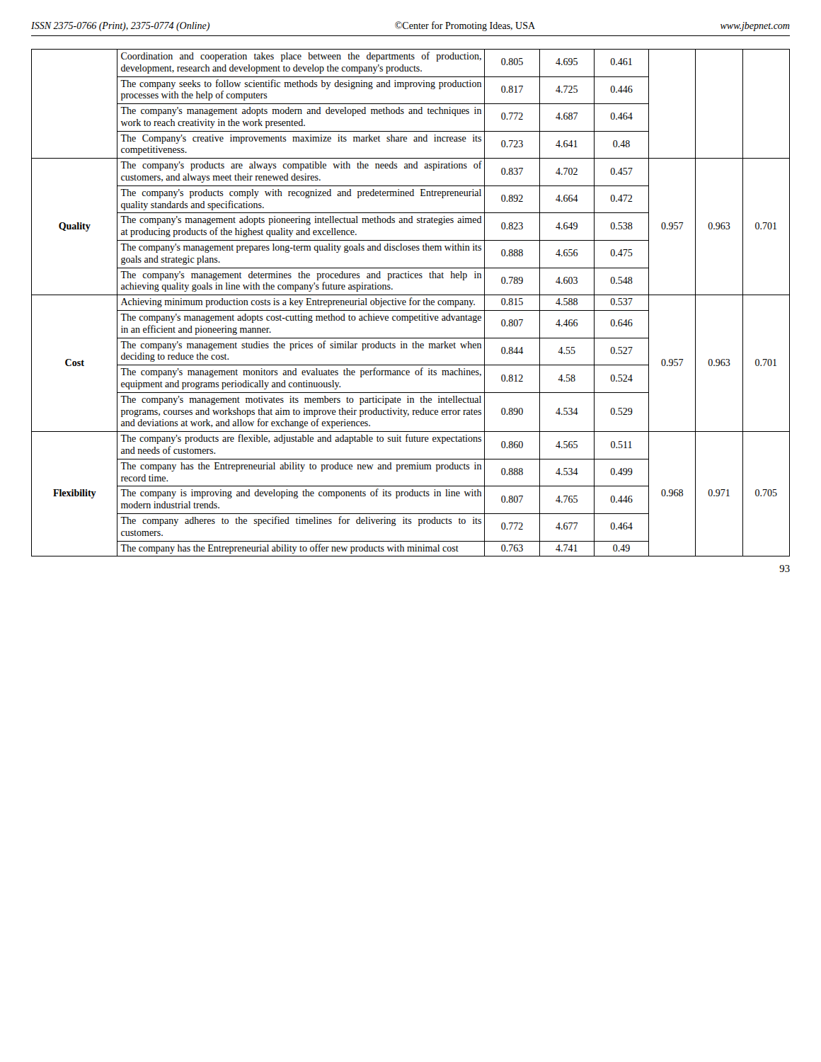ISSN 2375-0766 (Print), 2375-0774 (Online) ©Center for Promoting Ideas, USA www.jbepnet.com
| | Coordination and cooperation takes place between the departments of production, development, research and development to develop the company's products. | 0.805 | 4.695 | 0.461 | | | |
| The company seeks to follow scientific methods by designing and improving production processes with the help of computers | 0.817 | 4.725 | 0.446 |
| The company's management adopts modern and developed methods and techniques in work to reach creativity in the work presented. | 0.772 | 4.687 | 0.464 |
| The Company's creative improvements maximize its market share and increase its competitiveness. | 0.723 | 4.641 | 0.48 |
| Quality | The company's products are always compatible with the needs and aspirations of customers, and always meet their renewed desires. | 0.837 | 4.702 | 0.457 | 0.957 | 0.963 | 0.701 |
| The company's products comply with recognized and predetermined Entrepreneurial quality standards and specifications. | 0.892 | 4.664 | 0.472 |
| The company's management adopts pioneering intellectual methods and strategies aimed at producing products of the highest quality and excellence. | 0.823 | 4.649 | 0.538 |
| The company's management prepares long-term quality goals and discloses them within its goals and strategic plans. | 0.888 | 4.656 | 0.475 |
| The company's management determines the procedures and practices that help in achieving quality goals in line with the company's future aspirations. | 0.789 | 4.603 | 0.548 |
| Cost | Achieving minimum production costs is a key Entrepreneurial objective for the company. | 0.815 | 4.588 | 0.537 | 0.957 | 0.963 | 0.701 |
| The company's management adopts cost-cutting method to achieve competitive advantage in an efficient and pioneering manner. | 0.807 | 4.466 | 0.646 |
| The company's management studies the prices of similar products in the market when deciding to reduce the cost. | 0.844 | 4.55 | 0.527 |
| The company's management monitors and evaluates the performance of its machines, equipment and programs periodically and continuously. | 0.812 | 4.58 | 0.524 |
| The company's management motivates its members to participate in the intellectual programs, courses and workshops that aim to improve their productivity, reduce error rates and deviations at work, and allow for exchange of experiences. | 0.890 | 4.534 | 0.529 |
| Flexibility | The company's products are flexible, adjustable and adaptable to suit future expectations and needs of customers. | 0.860 | 4.565 | 0.511 | 0.968 | 0.971 | 0.705 |
| The company has the Entrepreneurial ability to produce new and premium products in record time. | 0.888 | 4.534 | 0.499 |
| The company is improving and developing the components of its products in line with modern industrial trends. | 0.807 | 4.765 | 0.446 |
| The company adheres to the specified timelines for delivering its products to its customers. | 0.772 | 4.677 | 0.464 |
| The company has the Entrepreneurial ability to offer new products with minimal cost | 0.763 | 4.741 | 0.49 |
93